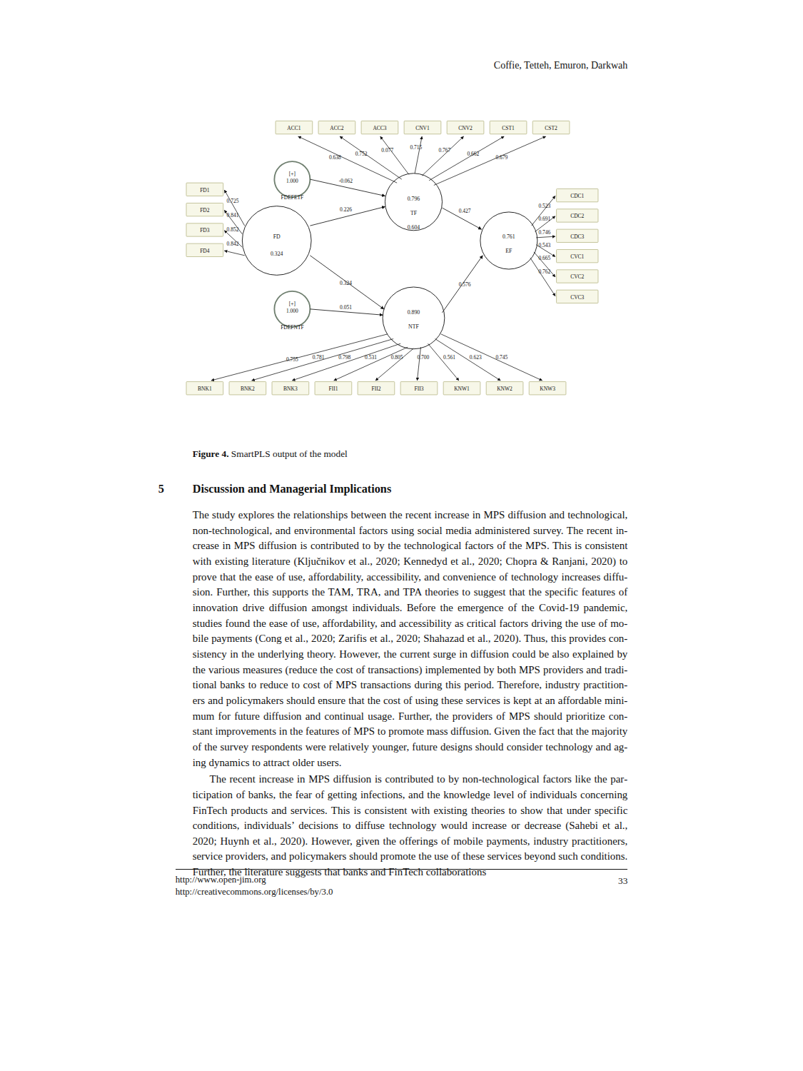Coffie, Tetteh, Emuron, Darkwah
ACC1 ACC2 ACC3 CNV1 CNV2 CST1 CST2 CDC1 CDC2 CDC3 CVC1 CVC2 CVC3 FD1 FD2 FD3 FD4 BNK1 BNK2 BNK3 FII1 FII2 FII3 KNW1 KNW2 KNW3 [+] 1.000 [+] 1.000 0.796 TF FD 0.761 EF 0.890 NTF 0.324 0.604 0.638 0.752 0.077 0.715 0.767 0.662 0.679 0.725 0.841 0.852 0.842 0.523 0.691 0.746 0.543 0.665 0.762 0.755 0.781 0.798 0.531 0.805 0.700 0.561 0.623 0.745 -0.062 0.051 0.226 0.324 0.427 0.576 FDEFETF FDEFNTF
Figure 4. SmartPLS output of the model
5 Discussion and Managerial Implications
The study explores the relationships between the recent increase in MPS diffusion and technological, non-technological, and environmental factors using social media administered survey. The recent increase in MPS diffusion is contributed to by the technological factors of the MPS. This is consistent with existing literature (Ključnikov et al., 2020; Kennedyd et al., 2020; Chopra & Ranjani, 2020) to prove that the ease of use, affordability, accessibility, and convenience of technology increases diffusion. Further, this supports the TAM, TRA, and TPA theories to suggest that the specific features of innovation drive diffusion amongst individuals. Before the emergence of the Covid-19 pandemic, studies found the ease of use, affordability, and accessibility as critical factors driving the use of mobile payments (Cong et al., 2020; Zarifis et al., 2020; Shahazad et al., 2020). Thus, this provides consistency in the underlying theory. However, the current surge in diffusion could be also explained by the various measures (reduce the cost of transactions) implemented by both MPS providers and traditional banks to reduce to cost of MPS transactions during this period. Therefore, industry practitioners and policymakers should ensure that the cost of using these services is kept at an affordable minimum for future diffusion and continual usage. Further, the providers of MPS should prioritize constant improvements in the features of MPS to promote mass diffusion. Given the fact that the majority of the survey respondents were relatively younger, future designs should consider technology and aging dynamics to attract older users.
The recent increase in MPS diffusion is contributed to by non-technological factors like the participation of banks, the fear of getting infections, and the knowledge level of individuals concerning FinTech products and services. This is consistent with existing theories to show that under specific conditions, individuals’ decisions to diffuse technology would increase or decrease (Sahebi et al., 2020; Huynh et al., 2020). However, given the offerings of mobile payments, industry practitioners, service providers, and policymakers should promote the use of these services beyond such conditions. Further, the literature suggests that banks and FinTech collaborations
http://www.open-jim.org
http://creativecommons.org/licenses/by/3.0
33